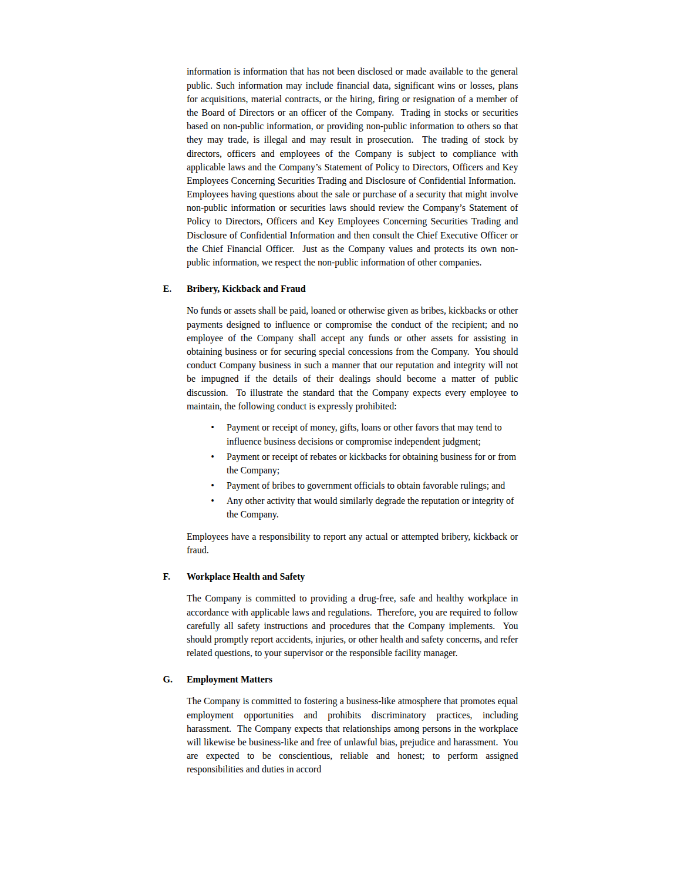information is information that has not been disclosed or made available to the general public. Such information may include financial data, significant wins or losses, plans for acquisitions, material contracts, or the hiring, firing or resignation of a member of the Board of Directors or an officer of the Company. Trading in stocks or securities based on non-public information, or providing non-public information to others so that they may trade, is illegal and may result in prosecution. The trading of stock by directors, officers and employees of the Company is subject to compliance with applicable laws and the Company’s Statement of Policy to Directors, Officers and Key Employees Concerning Securities Trading and Disclosure of Confidential Information. Employees having questions about the sale or purchase of a security that might involve non-public information or securities laws should review the Company’s Statement of Policy to Directors, Officers and Key Employees Concerning Securities Trading and Disclosure of Confidential Information and then consult the Chief Executive Officer or the Chief Financial Officer. Just as the Company values and protects its own non-public information, we respect the non-public information of other companies.
E. Bribery, Kickback and Fraud
No funds or assets shall be paid, loaned or otherwise given as bribes, kickbacks or other payments designed to influence or compromise the conduct of the recipient; and no employee of the Company shall accept any funds or other assets for assisting in obtaining business or for securing special concessions from the Company. You should conduct Company business in such a manner that our reputation and integrity will not be impugned if the details of their dealings should become a matter of public discussion. To illustrate the standard that the Company expects every employee to maintain, the following conduct is expressly prohibited:
Payment or receipt of money, gifts, loans or other favors that may tend to influence business decisions or compromise independent judgment;
Payment or receipt of rebates or kickbacks for obtaining business for or from the Company;
Payment of bribes to government officials to obtain favorable rulings; and
Any other activity that would similarly degrade the reputation or integrity of the Company.
Employees have a responsibility to report any actual or attempted bribery, kickback or fraud.
F. Workplace Health and Safety
The Company is committed to providing a drug-free, safe and healthy workplace in accordance with applicable laws and regulations. Therefore, you are required to follow carefully all safety instructions and procedures that the Company implements. You should promptly report accidents, injuries, or other health and safety concerns, and refer related questions, to your supervisor or the responsible facility manager.
G. Employment Matters
The Company is committed to fostering a business-like atmosphere that promotes equal employment opportunities and prohibits discriminatory practices, including harassment. The Company expects that relationships among persons in the workplace will likewise be business-like and free of unlawful bias, prejudice and harassment. You are expected to be conscientious, reliable and honest; to perform assigned responsibilities and duties in accord